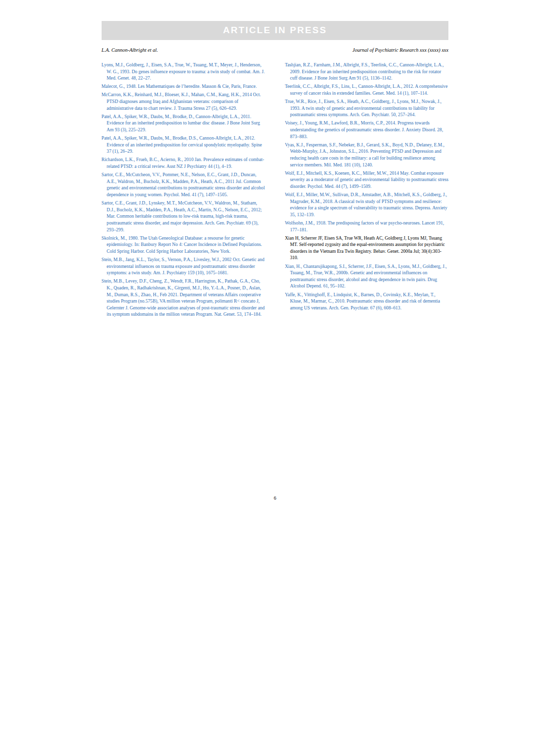ARTICLE IN PRESS
L.A. Cannon-Albright et al.
Journal of Psychiatric Research xxx (xxxx) xxx
Lyons, M.J., Goldberg, J., Eisen, S.A., True, W., Tsuang, M.T., Meyer, J., Henderson, W. G., 1993. Do genes influence exposure to trauma: a twin study of combat. Am. J. Med. Genet. 48, 22–27.
Malecot, G., 1948. Les Mathematiques de l’heredite. Masson & Cie, Paris, France.
McCarron, K.K., Reinhard, M.J., Bloeser, K.J., Mahan, C.M., Kang, H.K., 2014 Oct. PTSD diagnoses among Iraq and Afghanistan veterans: comparison of administrative data to chart review. J. Trauma Stress 27 (5), 626–629.
Patel, A.A., Spiker, W.R., Daubs, M., Brodke, D., Cannon-Albright, L.A., 2011. Evidence for an inherited predisposition to lumbar disc disease. J Bone Joint Surg Am 93 (3), 225–229.
Patel, A.A., Spiker, W.R., Daubs, M., Brodke, D.S., Cannon-Albright, L.A., 2012. Evidence of an inherited predisposition for cervical spondylotic myelopathy. Spine 37 (1), 26–29.
Richardson, L.K., Frueh, B.C., Acierno, R., 2010 Jan. Prevalence estimates of combat-related PTSD: a critical review. Aust NZ J Psychiatry 44 (1), 4–19.
Sartor, C.E., McCutcheon, V.V., Pommer, N.E., Nelson, E.C., Grant, J.D., Duncan, A.E., Waldron, M., Bucholz, K.K., Madden, P.A., Heath, A.C., 2011 Jul. Common genetic and environmental contributions to posttraumatic stress disorder and alcohol dependence in young women. Psychol. Med. 41 (7), 1497–1505.
Sartor, C.E., Grant, J.D., Lynskey, M.T., McCutcheon, V.V., Waldron, M., Statham, D.J., Bucholz, K.K., Madden, P.A., Heath, A.C., Martin, N.G., Nelson, E.C., 2012; Mar. Common heritable contributions to low-risk trauma, high-risk trauma, posttraumatic stress disorder, and major depression. Arch. Gen. Psychiatr. 69 (3), 293–299.
Skolnick, M., 1980. The Utah Geneological Database: a resourse for genetic epidemiology. In: Banbury Report No 4: Cancer Incidence in Defined Populations. Cold Spring Harbor. Cold Spring Harbor Laboratories, New York.
Stein, M.B., Jang, K.L., Taylor, S., Vernon, P.A., Livesley, W.J., 2002 Oct. Genetic and environmental influences on trauma exposure and posttraumatic stress disorder symptoms: a twin study. Am. J. Psychiatry 159 (10), 1675–1681.
Stein, M.B., Levey, D.F., Cheng, Z., Wendt, F.R., Harrington, K., Pathak, G.A., Cho, K., Quaden, R., Radhakrishnan, K., Girgenti, M.J., Ho, Y.-L.A., Posner, D., Aslan, M., Duman, R.S., Zhao, H., Feb 2021. Department of veterans Affairs cooperative studies Program (no.575B), VA million veteran Program, polimanti R< concato J, Gelernter J. Genome-wide association analyses of post-traumatic stress disorder and its symptom subdomains in the million veteran Program. Nat. Genet. 53, 174–184.
Tashjian, R.Z., Farnham, J.M., Albright, F.S., Teerlink, C.C., Cannon-Albright, L.A., 2009. Evidence for an inherited predisposition contributing to the risk for rotator cuff disease. J Bone Joint Surg Am 91 (5), 1136–1142.
Teerlink, C.C., Albright, F.S., Lins, L., Cannon-Albright, L.A., 2012. A comprehensive survey of cancer risks in extended families. Genet. Med. 14 (1), 107–114.
True, W.R., Rice, J., Eisen, S.A., Heath, A.C., Goldberg, J., Lyons, M.J., Nowak, J., 1993. A twin study of genetic and environmental contributions to liability for posttraumatic stress symptoms. Arch. Gen. Psychiatr. 50, 257–264.
Voisey, J., Young, R.M., Lawford, B.R., Morris, C.P., 2014. Progress towards understanding the genetics of posttraumatic stress disorder. J. Anxiety Disord. 28, 873–883.
Vyas, K.J., Fesperman, S.F., Nebeker, B.J., Gerard, S.K., Boyd, N.D., Delaney, E.M., Webb-Murphy, J.A., Johnston, S.L., 2016. Preventing PTSD and Depression and reducing health care costs in the military: a call for building resilience among service members. Mil. Med. 181 (10), 1240.
Wolf, E.J., Mitchell, K.S., Koenen, K.C., Miller, M.W., 2014 May. Combat exposure severity as a moderator of genetic and environmental liability to posttraumatic stress disorder. Psychol. Med. 44 (7), 1499–1509.
Wolf, E.J., Miller, M.W., Sullivan, D.R., Amstadter, A.B., Mitchell, K.S., Goldberg, J., Magruder, K.M., 2018. A classical twin study of PTSD symptoms and resilience: evidence for a single spectrum of vulnerability to traumatic stress. Depress. Anxiety 35, 132–139.
Wolfsohn, J.M., 1918. The predisposing factors of war psycho-neuroses. Lancet 191, 177–181.
Xian H, Scherrer JF, Eisen SA, True WR, Heath AC, Goldberg J, Lyons MJ, Tsuang MT. Self-reported zygosity and the equal-environments assumption for psychiatric disorders in the Vietnam Era Twin Registry. Behav. Genet. 2000a Jul; 30(4):303-310.
Xian, H., Chantarujikapong, S.I., Scherrer, J.F., Eisen, S.A., Lyons, M.J., Goldberg, J., Tsuang, M., True, W.R., 2000b. Genetic and environmental influences on posttraumatic stress disorder, alcohol and drug dependence in twin pairs. Drug Alcohol Depend. 61, 95–102.
Yaffe, K., Vittinghoff, E., Lindquist, K., Barnes, D., Covinsky, K.E., Meylan, T., Kluse, M., Marmar, C., 2010. Posttraumatic stress disorder and risk of dementia among US veterans. Arch. Gen. Psychiatr. 67 (6), 608–613.
6